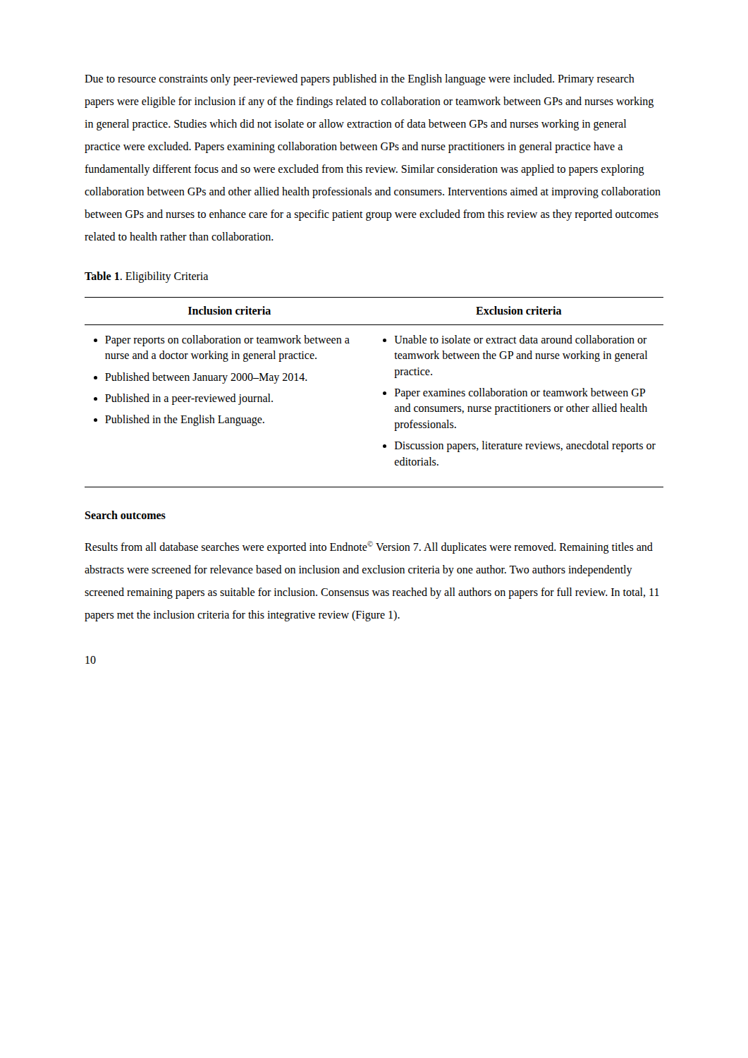Due to resource constraints only peer-reviewed papers published in the English language were included. Primary research papers were eligible for inclusion if any of the findings related to collaboration or teamwork between GPs and nurses working in general practice. Studies which did not isolate or allow extraction of data between GPs and nurses working in general practice were excluded. Papers examining collaboration between GPs and nurse practitioners in general practice have a fundamentally different focus and so were excluded from this review. Similar consideration was applied to papers exploring collaboration between GPs and other allied health professionals and consumers. Interventions aimed at improving collaboration between GPs and nurses to enhance care for a specific patient group were excluded from this review as they reported outcomes related to health rather than collaboration.
Table 1. Eligibility Criteria
| Inclusion criteria | Exclusion criteria |
| --- | --- |
| Paper reports on collaboration or teamwork between a nurse and a doctor working in general practice. Published between January 2000–May 2014. Published in a peer-reviewed journal. Published in the English Language. | Unable to isolate or extract data around collaboration or teamwork between the GP and nurse working in general practice. Paper examines collaboration or teamwork between GP and consumers, nurse practitioners or other allied health professionals. Discussion papers, literature reviews, anecdotal reports or editorials. |
Search outcomes
Results from all database searches were exported into Endnote© Version 7. All duplicates were removed. Remaining titles and abstracts were screened for relevance based on inclusion and exclusion criteria by one author. Two authors independently screened remaining papers as suitable for inclusion. Consensus was reached by all authors on papers for full review. In total, 11 papers met the inclusion criteria for this integrative review (Figure 1).
10